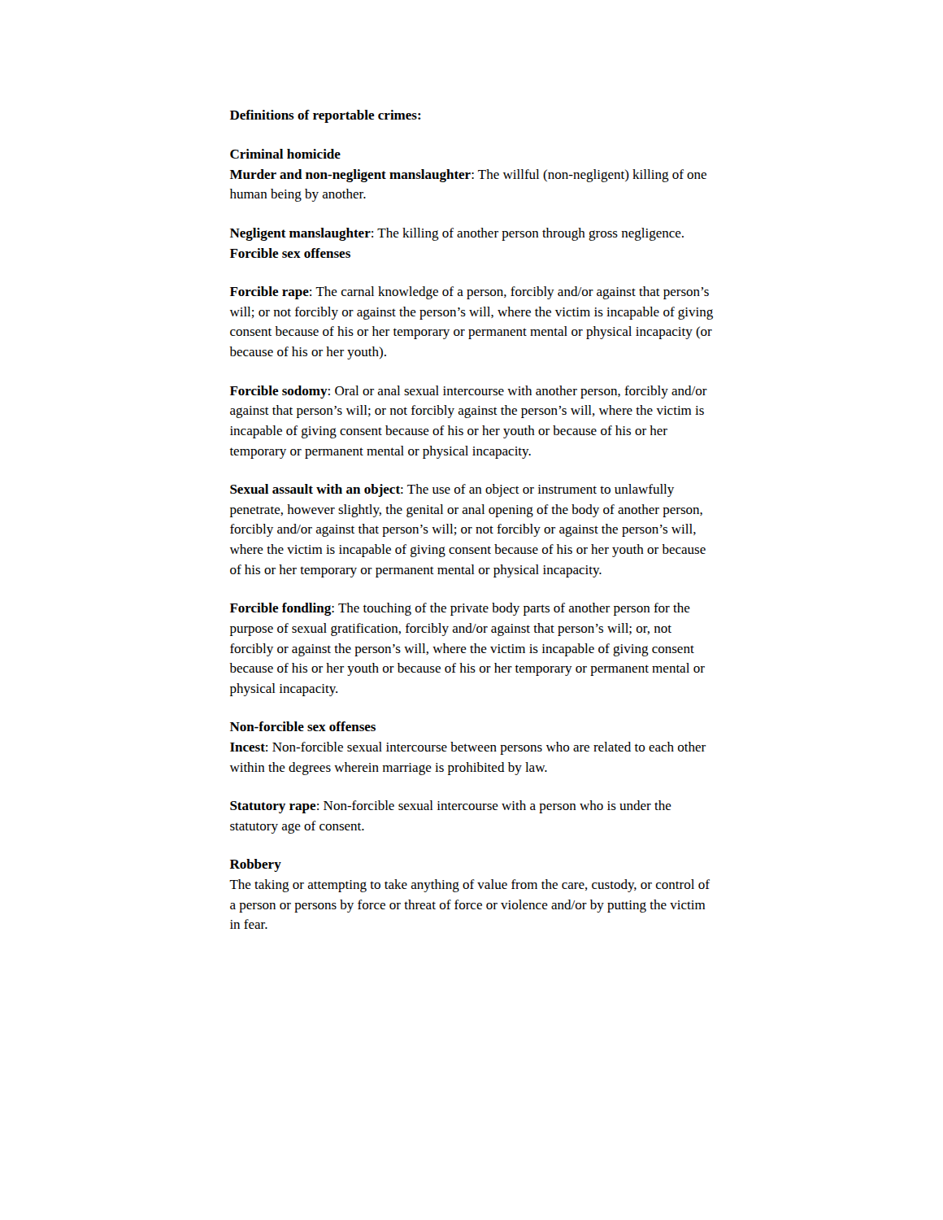Definitions of reportable crimes:
Criminal homicide
Murder and non-negligent manslaughter: The willful (non-negligent) killing of one human being by another.
Negligent manslaughter: The killing of another person through gross negligence.
Forcible sex offenses
Forcible rape: The carnal knowledge of a person, forcibly and/or against that person’s will; or not forcibly or against the person’s will, where the victim is incapable of giving consent because of his or her temporary or permanent mental or physical incapacity (or because of his or her youth).
Forcible sodomy: Oral or anal sexual intercourse with another person, forcibly and/or against that person’s will; or not forcibly against the person’s will, where the victim is incapable of giving consent because of his or her youth or because of his or her temporary or permanent mental or physical incapacity.
Sexual assault with an object: The use of an object or instrument to unlawfully penetrate, however slightly, the genital or anal opening of the body of another person, forcibly and/or against that person’s will; or not forcibly or against the person’s will, where the victim is incapable of giving consent because of his or her youth or because of his or her temporary or permanent mental or physical incapacity.
Forcible fondling: The touching of the private body parts of another person for the purpose of sexual gratification, forcibly and/or against that person’s will; or, not forcibly or against the person’s will, where the victim is incapable of giving consent because of his or her youth or because of his or her temporary or permanent mental or physical incapacity.
Non-forcible sex offenses
Incest: Non-forcible sexual intercourse between persons who are related to each other within the degrees wherein marriage is prohibited by law.
Statutory rape: Non-forcible sexual intercourse with a person who is under the statutory age of consent.
Robbery
The taking or attempting to take anything of value from the care, custody, or control of a person or persons by force or threat of force or violence and/or by putting the victim in fear.